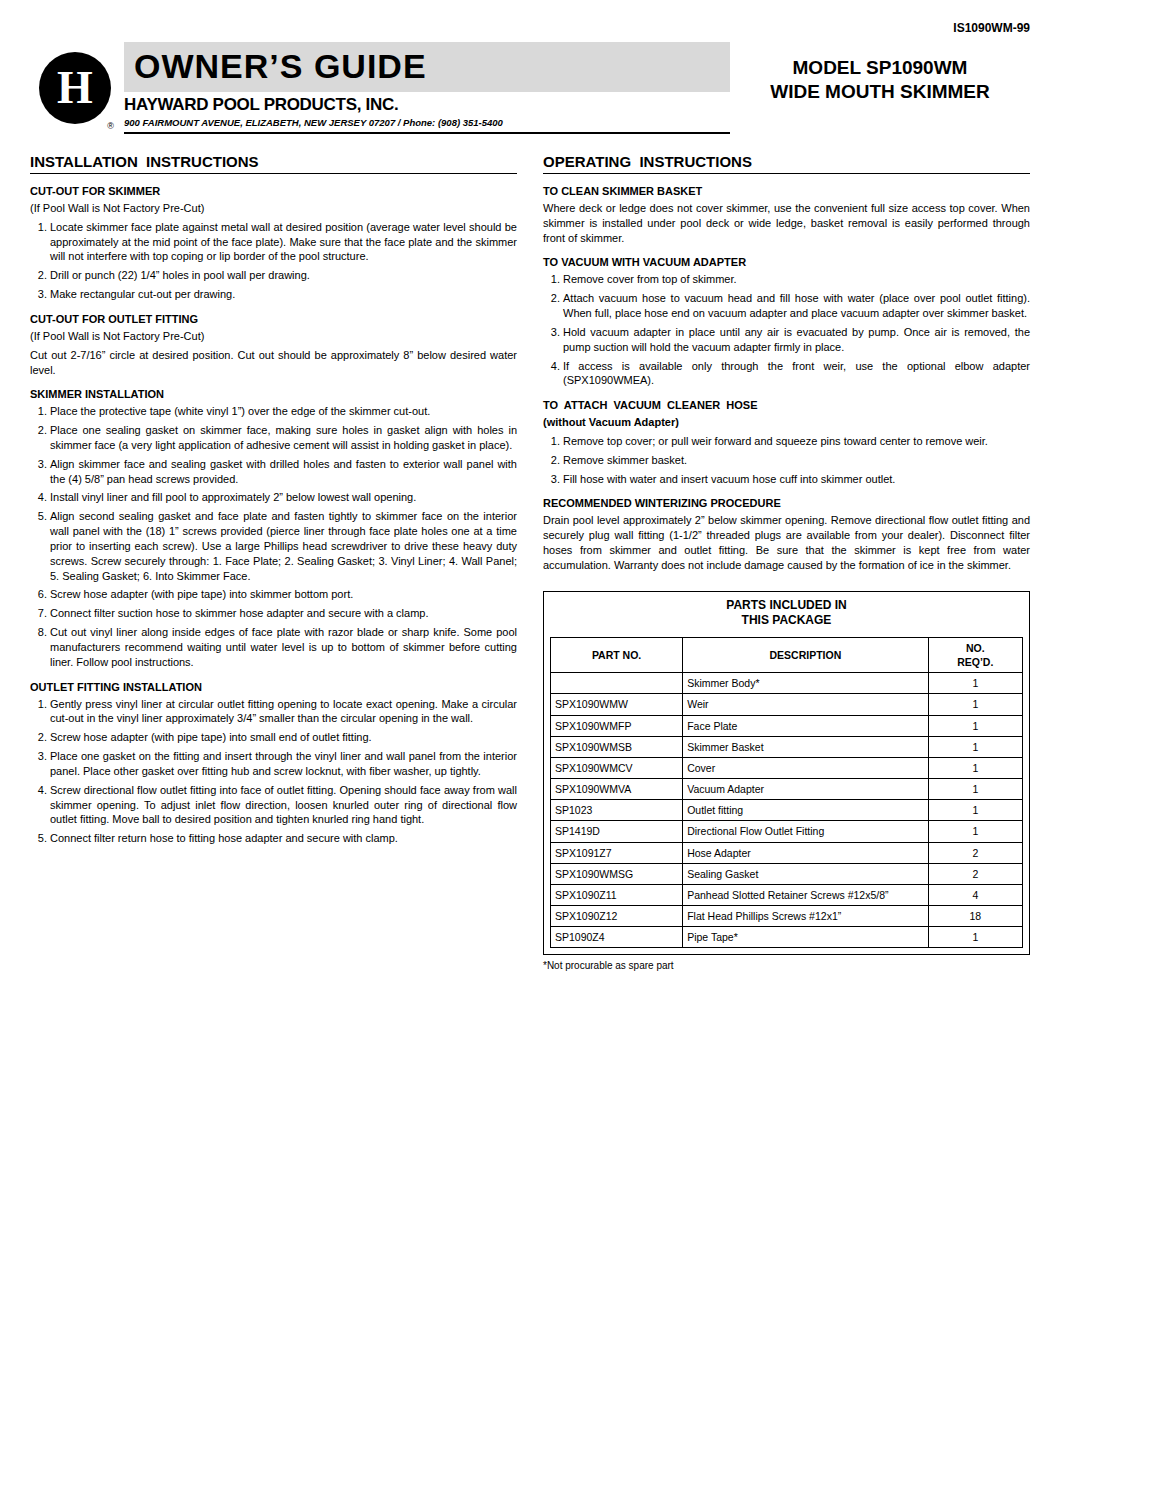IS1090WM-99
H
®
OWNER’S GUIDE
HAYWARD POOL PRODUCTS, INC.
900 FAIRMOUNT AVENUE, ELIZABETH, NEW JERSEY 07207 / Phone: (908) 351-5400
MODEL SP1090WM
WIDE MOUTH SKIMMER
INSTALLATION INSTRUCTIONS
Cut-Out for Skimmer
(If Pool Wall is Not Factory Pre-Cut)
Locate skimmer face plate against metal wall at desired position (average water level should be approximately at the mid point of the face plate). Make sure that the face plate and the skimmer will not interfere with top coping or lip border of the pool structure.
Drill or punch (22) 1/4” holes in pool wall per drawing.
Make rectangular cut-out per drawing.
Cut-Out for Outlet Fitting
(If Pool Wall is Not Factory Pre-Cut)
Cut out 2-7/16” circle at desired position. Cut out should be approximately 8” below desired water level.
Skimmer Installation
Place the protective tape (white vinyl 1”) over the edge of the skimmer cut-out.
Place one sealing gasket on skimmer face, making sure holes in gasket align with holes in skimmer face (a very light application of adhesive cement will assist in holding gasket in place).
Align skimmer face and sealing gasket with drilled holes and fasten to exterior wall panel with the (4) 5/8” pan head screws provided.
Install vinyl liner and fill pool to approximately 2” below lowest wall opening.
Align second sealing gasket and face plate and fasten tightly to skimmer face on the interior wall panel with the (18) 1” screws provided (pierce liner through face plate holes one at a time prior to inserting each screw). Use a large Phillips head screwdriver to drive these heavy duty screws. Screw securely through: 1. Face Plate; 2. Sealing Gasket; 3. Vinyl Liner; 4. Wall Panel; 5. Sealing Gasket; 6. Into Skimmer Face.
Screw hose adapter (with pipe tape) into skimmer bottom port.
Connect filter suction hose to skimmer hose adapter and secure with a clamp.
Cut out vinyl liner along inside edges of face plate with razor blade or sharp knife. Some pool manufacturers recommend waiting until water level is up to bottom of skimmer before cutting liner. Follow pool instructions.
Outlet Fitting Installation
Gently press vinyl liner at circular outlet fitting opening to locate exact opening. Make a circular cut-out in the vinyl liner approximately 3/4” smaller than the circular opening in the wall.
Screw hose adapter (with pipe tape) into small end of outlet fitting.
Place one gasket on the fitting and insert through the vinyl liner and wall panel from the interior panel. Place other gasket over fitting hub and screw locknut, with fiber washer, up tightly.
Screw directional flow outlet fitting into face of outlet fitting. Opening should face away from wall skimmer opening. To adjust inlet flow direction, loosen knurled outer ring of directional flow outlet fitting. Move ball to desired position and tighten knurled ring hand tight.
Connect filter return hose to fitting hose adapter and secure with clamp.
OPERATING INSTRUCTIONS
To Clean Skimmer Basket
Where deck or ledge does not cover skimmer, use the convenient full size access top cover. When skimmer is installed under pool deck or wide ledge, basket removal is easily performed through front of skimmer.
To Vacuum with Vacuum Adapter
Remove cover from top of skimmer.
Attach vacuum hose to vacuum head and fill hose with water (place over pool outlet fitting). When full, place hose end on vacuum adapter and place vacuum adapter over skimmer basket.
Hold vacuum adapter in place until any air is evacuated by pump. Once air is removed, the pump suction will hold the vacuum adapter firmly in place.
If access is available only through the front weir, use the optional elbow adapter (SPX1090WMEA).
To Attach Vacuum Cleaner Hose
(without Vacuum Adapter)
Remove top cover; or pull weir forward and squeeze pins toward center to remove weir.
Remove skimmer basket.
Fill hose with water and insert vacuum hose cuff into skimmer outlet.
Recommended Winterizing Procedure
Drain pool level approximately 2” below skimmer opening. Remove directional flow outlet fitting and securely plug wall fitting (1-1/2” threaded plugs are available from your dealer). Disconnect filter hoses from skimmer and outlet fitting. Be sure that the skimmer is kept free from water accumulation. Warranty does not include damage caused by the formation of ice in the skimmer.
PARTS INCLUDED IN
THIS PACKAGE
| PART NO. | DESCRIPTION | NO. REQ’D. |
| --- | --- | --- |
| | Skimmer Body* | 1 |
| SPX1090WMW | Weir | 1 |
| SPX1090WMFP | Face Plate | 1 |
| SPX1090WMSB | Skimmer Basket | 1 |
| SPX1090WMCV | Cover | 1 |
| SPX1090WMVA | Vacuum Adapter | 1 |
| SP1023 | Outlet fitting | 1 |
| SP1419D | Directional Flow Outlet Fitting | 1 |
| SPX1091Z7 | Hose Adapter | 2 |
| SPX1090WMSG | Sealing Gasket | 2 |
| SPX1090Z11 | Panhead Slotted Retainer Screws #12x5/8” | 4 |
| SPX1090Z12 | Flat Head Phillips Screws #12x1” | 18 |
| SP1090Z4 | Pipe Tape* | 1 |
*Not procurable as spare part